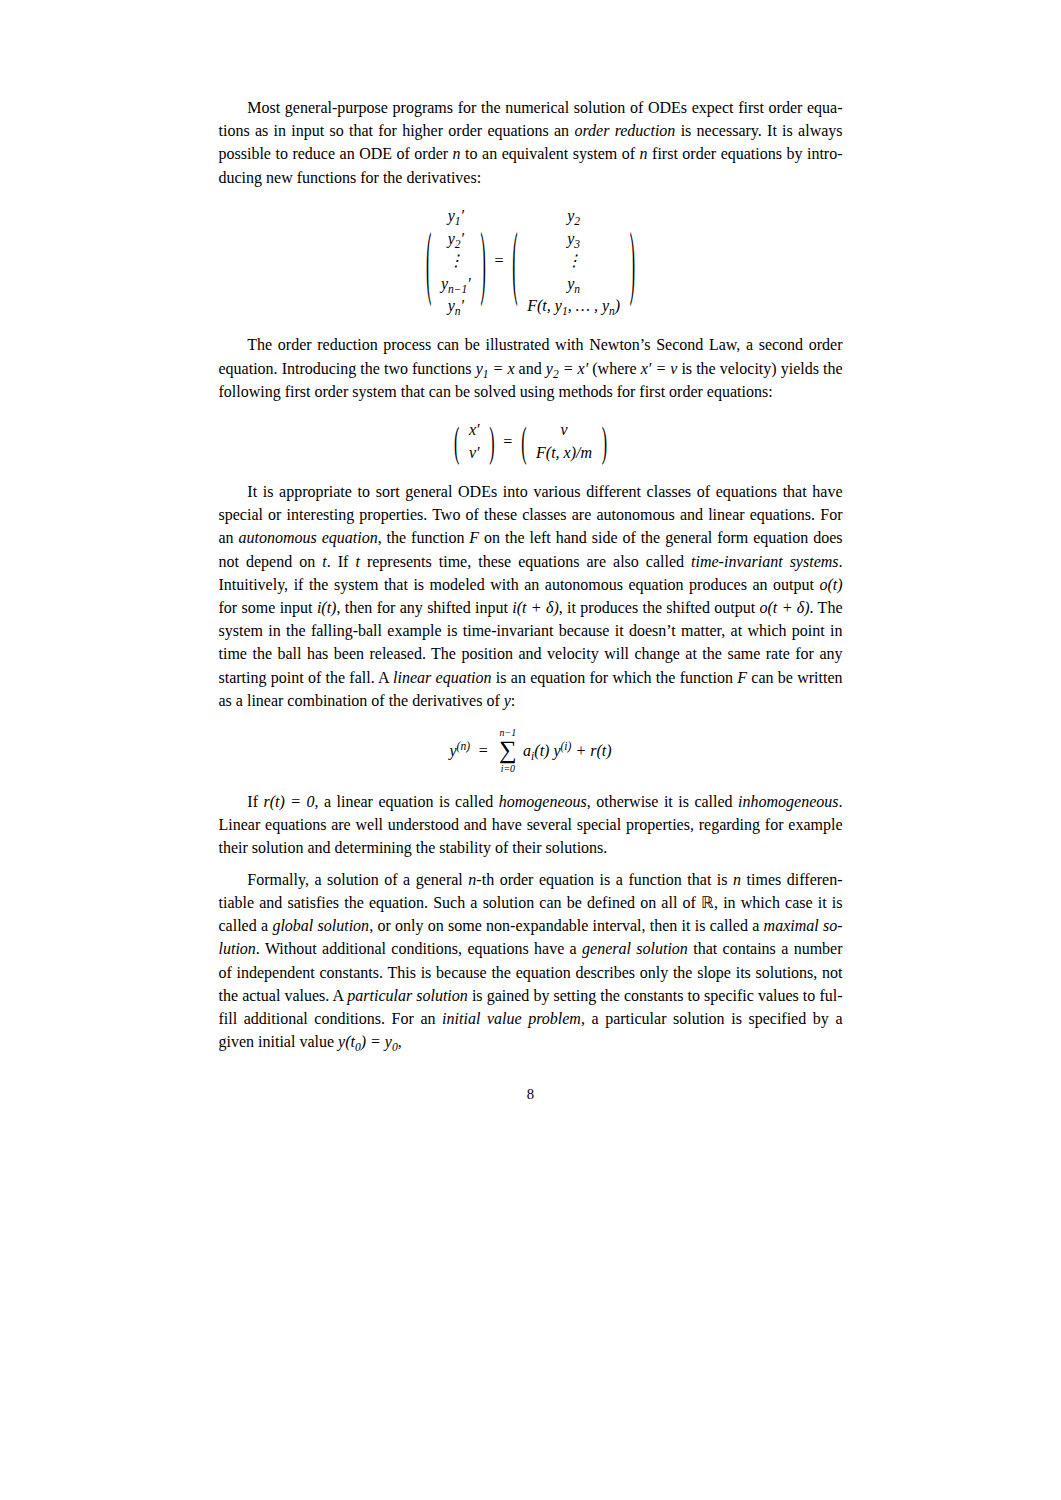Most general-purpose programs for the numerical solution of ODEs expect first order equations as in input so that for higher order equations an order reduction is necessary. It is always possible to reduce an ODE of order n to an equivalent system of n first order equations by introducing new functions for the derivatives:
(
| y 1 ′ |
| y 2 ′ |
| ⋮ |
| y n−1 ′ |
| y n ′ |
) = (
| y 2 |
| y 3 |
| ⋮ |
| y n |
| F(t, y 1 , … , y n ) |
)
The order reduction process can be illustrated with Newton’s Second Law, a second order equation. Introducing the two functions y1 = x and y2 = x′ (where x′ = v is the velocity) yields the following first order system that can be solved using methods for first order equations:
(
| x′ |
| v′ |
) = (
| v |
| F(t, x)/m |
)
It is appropriate to sort general ODEs into various different classes of equations that have special or interesting properties. Two of these classes are autonomous and linear equations. For an autonomous equation, the function F on the left hand side of the general form equation does not depend on t. If t represents time, these equations are also called time-invariant systems. Intuitively, if the system that is modeled with an autonomous equation produces an output o(t) for some input i(t), then for any shifted input i(t + δ), it produces the shifted output o(t + δ). The system in the falling-ball example is time-invariant because it doesn’t matter, at which point in time the ball has been released. The position and velocity will change at the same rate for any starting point of the fall. A linear equation is an equation for which the function F can be written as a linear combination of the derivatives of y:
y(n) = n−1 ∑ i=0 ai(t) y(i) + r(t)
If r(t) = 0, a linear equation is called homogeneous, otherwise it is called inhomogeneous. Linear equations are well understood and have several special properties, regarding for example their solution and determining the stability of their solutions.
Formally, a solution of a general n-th order equation is a function that is n times differentiable and satisfies the equation. Such a solution can be defined on all of ℝ, in which case it is called a global solution, or only on some non-expandable interval, then it is called a maximal solution. Without additional conditions, equations have a general solution that contains a number of independent constants. This is because the equation describes only the slope its solutions, not the actual values. A particular solution is gained by setting the constants to specific values to fulfill additional conditions. For an initial value problem, a particular solution is specified by a given initial value y(t0) = y0,
8